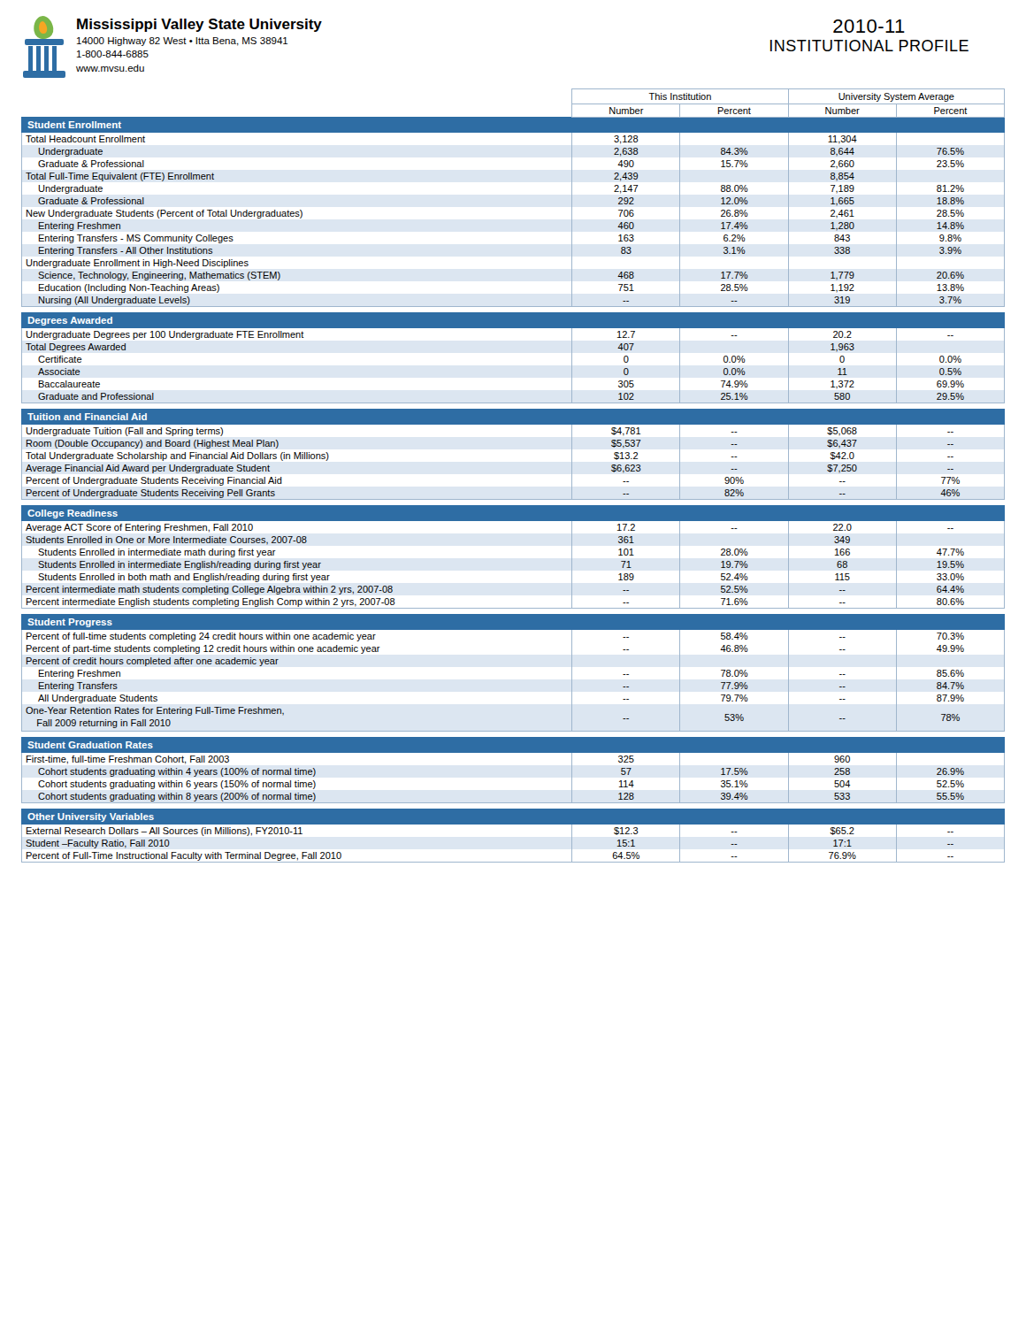Mississippi Valley State University
14000 Highway 82 West • Itta Bena, MS 38941
1-800-844-6885
www.mvsu.edu
2010-11
INSTITUTIONAL PROFILE
| | This Institution | University System Average |
| --- | --- | --- |
| | Number | Percent | Number | Percent |
| Student Enrollment |
| Total Headcount Enrollment | 3,128 | | 11,304 | |
| Undergraduate | 2,638 | 84.3% | 8,644 | 76.5% |
| Graduate & Professional | 490 | 15.7% | 2,660 | 23.5% |
| Total Full-Time Equivalent (FTE) Enrollment | 2,439 | | 8,854 | |
| Undergraduate | 2,147 | 88.0% | 7,189 | 81.2% |
| Graduate & Professional | 292 | 12.0% | 1,665 | 18.8% |
| New Undergraduate Students (Percent of Total Undergraduates) | 706 | 26.8% | 2,461 | 28.5% |
| Entering Freshmen | 460 | 17.4% | 1,280 | 14.8% |
| Entering Transfers - MS Community Colleges | 163 | 6.2% | 843 | 9.8% |
| Entering Transfers - All Other Institutions | 83 | 3.1% | 338 | 3.9% |
| Undergraduate Enrollment in High-Need Disciplines | | | | |
| Science, Technology, Engineering, Mathematics (STEM) | 468 | 17.7% | 1,779 | 20.6% |
| Education (Including Non-Teaching Areas) | 751 | 28.5% | 1,192 | 13.8% |
| Nursing (All Undergraduate Levels) | -- | -- | 319 | 3.7% |
| Degrees Awarded |
| Undergraduate Degrees per 100 Undergraduate FTE Enrollment | 12.7 | -- | 20.2 | -- |
| Total Degrees Awarded | 407 | | 1,963 | |
| Certificate | 0 | 0.0% | 0 | 0.0% |
| Associate | 0 | 0.0% | 11 | 0.5% |
| Baccalaureate | 305 | 74.9% | 1,372 | 69.9% |
| Graduate and Professional | 102 | 25.1% | 580 | 29.5% |
| Tuition and Financial Aid |
| Undergraduate Tuition (Fall and Spring terms) | $4,781 | -- | $5,068 | -- |
| Room (Double Occupancy) and Board (Highest Meal Plan) | $5,537 | -- | $6,437 | -- |
| Total Undergraduate Scholarship and Financial Aid Dollars (in Millions) | $13.2 | -- | $42.0 | -- |
| Average Financial Aid Award per Undergraduate Student | $6,623 | -- | $7,250 | -- |
| Percent of Undergraduate Students Receiving Financial Aid | -- | 90% | -- | 77% |
| Percent of Undergraduate Students Receiving Pell Grants | -- | 82% | -- | 46% |
| College Readiness |
| Average ACT Score of Entering Freshmen, Fall 2010 | 17.2 | -- | 22.0 | -- |
| Students Enrolled in One or More Intermediate Courses, 2007-08 | 361 | | 349 | |
| Students Enrolled in intermediate math during first year | 101 | 28.0% | 166 | 47.7% |
| Students Enrolled in intermediate English/reading during first year | 71 | 19.7% | 68 | 19.5% |
| Students Enrolled in both math and English/reading during first year | 189 | 52.4% | 115 | 33.0% |
| Percent intermediate math students completing College Algebra within 2 yrs, 2007-08 | -- | 52.5% | -- | 64.4% |
| Percent intermediate English students completing English Comp within 2 yrs, 2007-08 | -- | 71.6% | -- | 80.6% |
| Student Progress |
| Percent of full-time students completing 24 credit hours within one academic year | -- | 58.4% | -- | 70.3% |
| Percent of part-time students completing 12 credit hours within one academic year | -- | 46.8% | -- | 49.9% |
| Percent of credit hours completed after one academic year | | | | |
| Entering Freshmen | -- | 78.0% | -- | 85.6% |
| Entering Transfers | -- | 77.9% | -- | 84.7% |
| All Undergraduate Students | -- | 79.7% | -- | 87.9% |
| One-Year Retention Rates for Entering Full-Time Freshmen, Fall 2009 returning in Fall 2010 | -- | 53% | -- | 78% |
| Student Graduation Rates |
| First-time, full-time Freshman Cohort, Fall 2003 | 325 | | 960 | |
| Cohort students graduating within 4 years (100% of normal time) | 57 | 17.5% | 258 | 26.9% |
| Cohort students graduating within 6 years (150% of normal time) | 114 | 35.1% | 504 | 52.5% |
| Cohort students graduating within 8 years (200% of normal time) | 128 | 39.4% | 533 | 55.5% |
| Other University Variables |
| External Research Dollars – All Sources (in Millions), FY2010-11 | $12.3 | -- | $65.2 | -- |
| Student –Faculty Ratio, Fall 2010 | 15:1 | -- | 17:1 | -- |
| Percent of Full-Time Instructional Faculty with Terminal Degree, Fall 2010 | 64.5% | -- | 76.9% | -- |